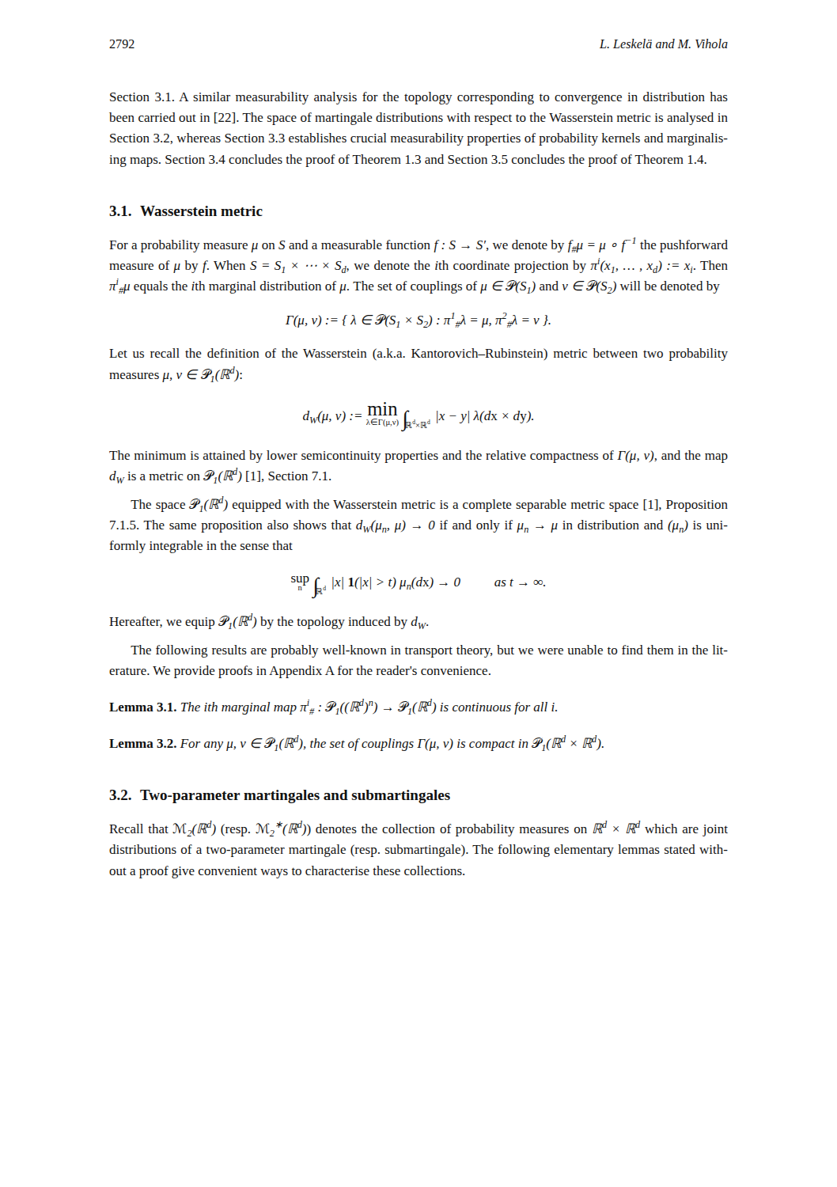2792 L. Leskelä and M. Vihola
Section 3.1. A similar measurability analysis for the topology corresponding to convergence in distribution has been carried out in [22]. The space of martingale distributions with respect to the Wasserstein metric is analysed in Section 3.2, whereas Section 3.3 establishes crucial measurability properties of probability kernels and marginalising maps. Section 3.4 concludes the proof of Theorem 1.3 and Section 3.5 concludes the proof of Theorem 1.4.
3.1. Wasserstein metric
For a probability measure μ on S and a measurable function f : S → S′, we denote by f#μ = μ ∘ f−1 the pushforward measure of μ by f. When S = S1 × ⋯ × Sd, we denote the ith coordinate projection by πi(x1, … , xd) := xi. Then πi#μ equals the ith marginal distribution of μ. The set of couplings of μ ∈ 𝒫(S1) and ν ∈ 𝒫(S2) will be denoted by
Γ(μ, ν) := { λ ∈ 𝒫(S1 × S2) : π1#λ = μ, π2#λ = ν }.
Let us recall the definition of the Wasserstein (a.k.a. Kantorovich–Rubinstein) metric between two probability measures μ, ν ∈ 𝒫1(ℝd):
dW(μ, ν) := min λ∈Γ(μ,ν) ∫ℝd×ℝd |x − y| λ(dx × dy).
The minimum is attained by lower semicontinuity properties and the relative compactness of Γ(μ, ν), and the map dW is a metric on 𝒫1(ℝd) [1], Section 7.1.
The space 𝒫1(ℝd) equipped with the Wasserstein metric is a complete separable metric space [1], Proposition 7.1.5. The same proposition also shows that dW(μn, μ) → 0 if and only if μn → μ in distribution and (μn) is uniformly integrable in the sense that
sup n ∫ℝd |x| 1(|x| > t) μn(dx) → 0 as t → ∞.
Hereafter, we equip 𝒫1(ℝd) by the topology induced by dW.
The following results are probably well-known in transport theory, but we were unable to find them in the literature. We provide proofs in Appendix A for the reader's convenience.
Lemma 3.1. The ith marginal map πi# : 𝒫1((ℝd)n) → 𝒫1(ℝd) is continuous for all i.
Lemma 3.2. For any μ, ν ∈ 𝒫1(ℝd), the set of couplings Γ(μ, ν) is compact in 𝒫1(ℝd × ℝd).
3.2. Two-parameter martingales and submartingales
Recall that ℳ2(ℝd) (resp. ℳ2∗(ℝd)) denotes the collection of probability measures on ℝd × ℝd which are joint distributions of a two-parameter martingale (resp. submartingale). The following elementary lemmas stated without a proof give convenient ways to characterise these collections.